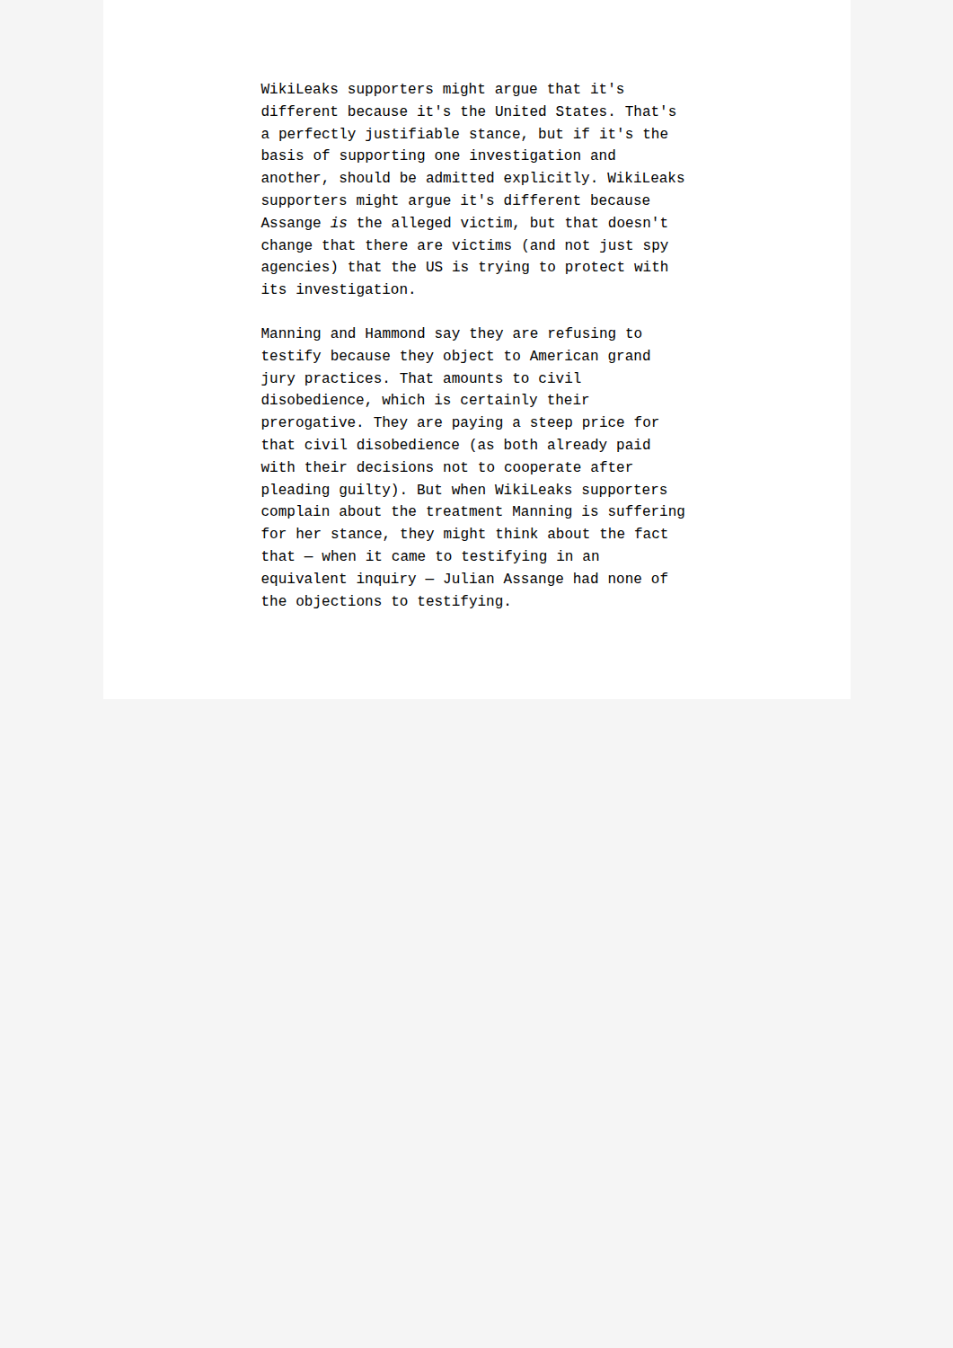WikiLeaks supporters might argue that it's different because it's the United States. That's a perfectly justifiable stance, but if it's the basis of supporting one investigation and another, should be admitted explicitly. WikiLeaks supporters might argue it's different because Assange is the alleged victim, but that doesn't change that there are victims (and not just spy agencies) that the US is trying to protect with its investigation.
Manning and Hammond say they are refusing to testify because they object to American grand jury practices. That amounts to civil disobedience, which is certainly their prerogative. They are paying a steep price for that civil disobedience (as both already paid with their decisions not to cooperate after pleading guilty). But when WikiLeaks supporters complain about the treatment Manning is suffering for her stance, they might think about the fact that — when it came to testifying in an equivalent inquiry — Julian Assange had none of the objections to testifying.